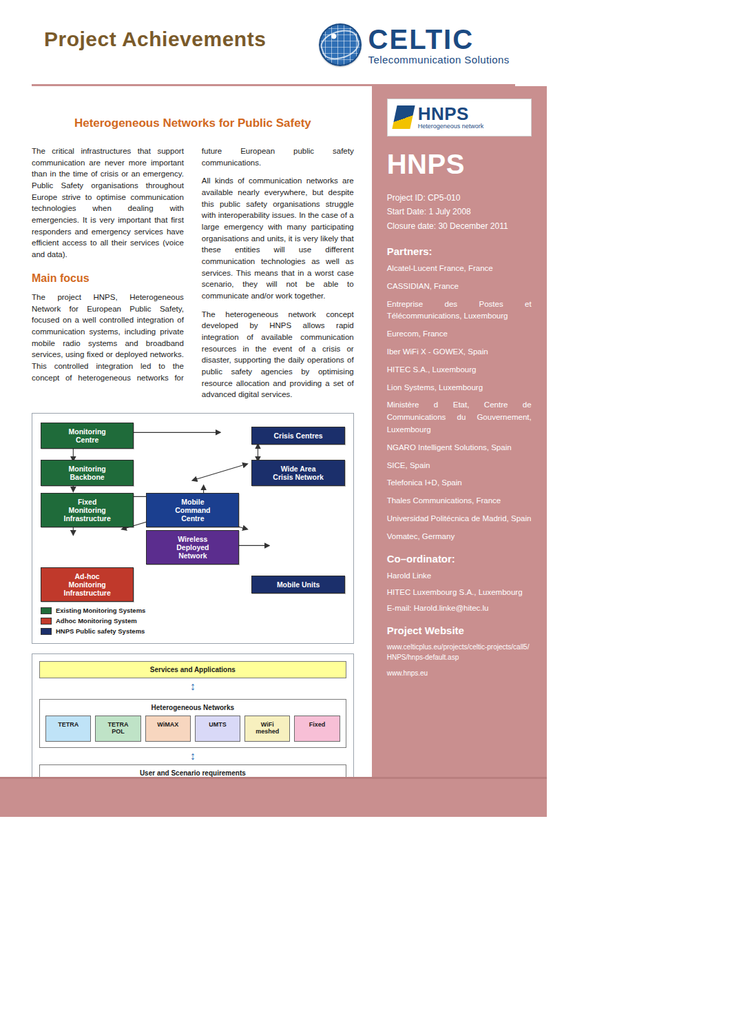Project Achievements
CELTIC
Telecommunication Solutions
Heterogeneous Networks for Public Safety
The critical infrastructures that support communication are never more important than in the time of crisis or an emergency. Public Safety organisations throughout Europe strive to optimise communication technologies when dealing with emergencies. It is very important that first responders and emergency services have efficient access to all their services (voice and data).
Main focus
The project HNPS, Heterogeneous Network for European Public Safety, focused on a well controlled integration of communication systems, including private mobile radio systems and broadband services, using fixed or deployed networks. This controlled integration led to the concept of heterogeneous networks for future European public safety communications.
All kinds of communication networks are available nearly everywhere, but despite this public safety organisations struggle with interoperability issues. In the case of a large emergency with many participating organisations and units, it is very likely that these entities will use different communication technologies as well as services. This means that in a worst case scenario, they will not be able to communicate and/or work together.
The heterogeneous network concept developed by HNPS allows rapid integration of available communication resources in the event of a crisis or disaster, supporting the daily operations of public safety agencies by optimising resource allocation and providing a set of advanced digital services.
Monitoring
Centre
Crisis Centres
Monitoring
Backbone
Wide Area
Crisis Network
Fixed
Monitoring
Infrastructure
Mobile
Command
Centre
Wireless
Deployed
Network
Ad-hoc
Monitoring
Infrastructure
Mobile Units
Existing Monitoring Systems
Adhoc Monitoring System
HNPS Public safety Systems
Services and Applications
↕
Heterogeneous Networks
TETRA
TETRA
POL
WiMAX
UMTS
WiFi
meshed
Fixed
↕
User and Scenario requirements
HNPS
Heterogeneous network
HNPS
Project ID: CP5-010
Start Date: 1 July 2008
Closure date: 30 December 2011
Partners:
Alcatel-Lucent France, France
CASSIDIAN, France
Entreprise des Postes et Télécommunications, Luxembourg
Eurecom, France
Iber WiFi X - GOWEX, Spain
HITEC S.A., Luxembourg
Lion Systems, Luxembourg
Ministère d Etat, Centre de Communications du Gouvernement, Luxembourg
NGARO Intelligent Solutions, Spain
SICE, Spain
Telefonica I+D, Spain
Thales Communications, France
Universidad Politécnica de Madrid, Spain
Vomatec, Germany
Co–ordinator:
Harold Linke
HITEC Luxembourg S.A., Luxembourg
E-mail: Harold.linke@hitec.lu
Project Website
www.celticplus.eu/projects/celtic-projects/call5/HNPS/hnps-default.asp
www.hnps.eu